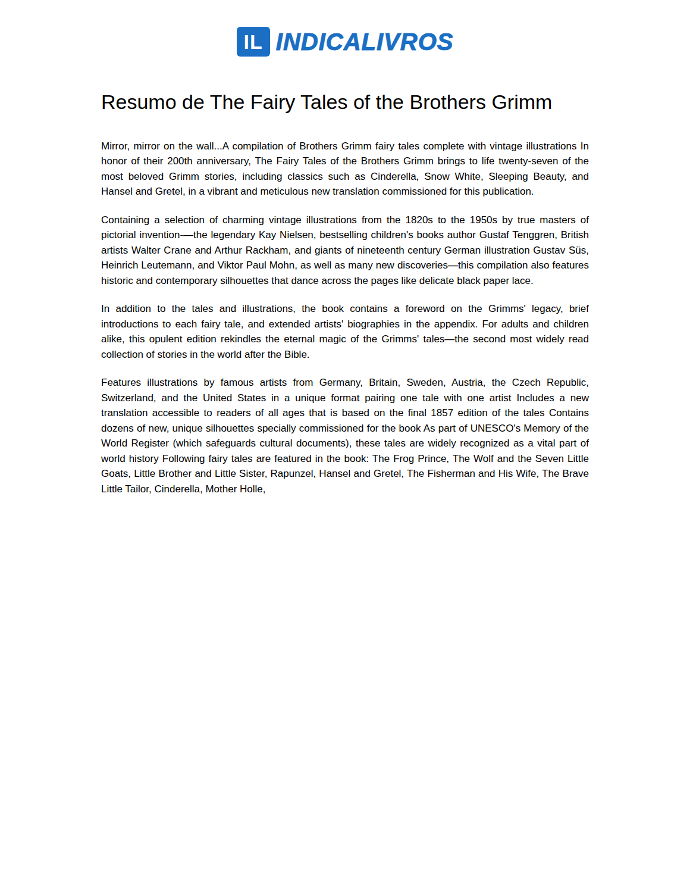IL INDICALIVROS
Resumo de The Fairy Tales of the Brothers Grimm
Mirror, mirror on the wall...A compilation of Brothers Grimm fairy tales complete with vintage illustrations In honor of their 200th anniversary, The Fairy Tales of the Brothers Grimm brings to life twenty-seven of the most beloved Grimm stories, including classics such as Cinderella, Snow White, Sleeping Beauty, and Hansel and Gretel, in a vibrant and meticulous new translation commissioned for this publication.
Containing a selection of charming vintage illustrations from the 1820s to the 1950s by true masters of pictorial invention-—the legendary Kay Nielsen, bestselling children's books author Gustaf Tenggren, British artists Walter Crane and Arthur Rackham, and giants of nineteenth century German illustration Gustav Süs, Heinrich Leutemann, and Viktor Paul Mohn, as well as many new discoveries—this compilation also features historic and contemporary silhouettes that dance across the pages like delicate black paper lace.
In addition to the tales and illustrations, the book contains a foreword on the Grimms' legacy, brief introductions to each fairy tale, and extended artists' biographies in the appendix. For adults and children alike, this opulent edition rekindles the eternal magic of the Grimms' tales—the second most widely read collection of stories in the world after the Bible.
Features illustrations by famous artists from Germany, Britain, Sweden, Austria, the Czech Republic, Switzerland, and the United States in a unique format pairing one tale with one artist Includes a new translation accessible to readers of all ages that is based on the final 1857 edition of the tales Contains dozens of new, unique silhouettes specially commissioned for the book As part of UNESCO's Memory of the World Register (which safeguards cultural documents), these tales are widely recognized as a vital part of world history Following fairy tales are featured in the book: The Frog Prince, The Wolf and the Seven Little Goats, Little Brother and Little Sister, Rapunzel, Hansel and Gretel, The Fisherman and His Wife, The Brave Little Tailor, Cinderella, Mother Holle,